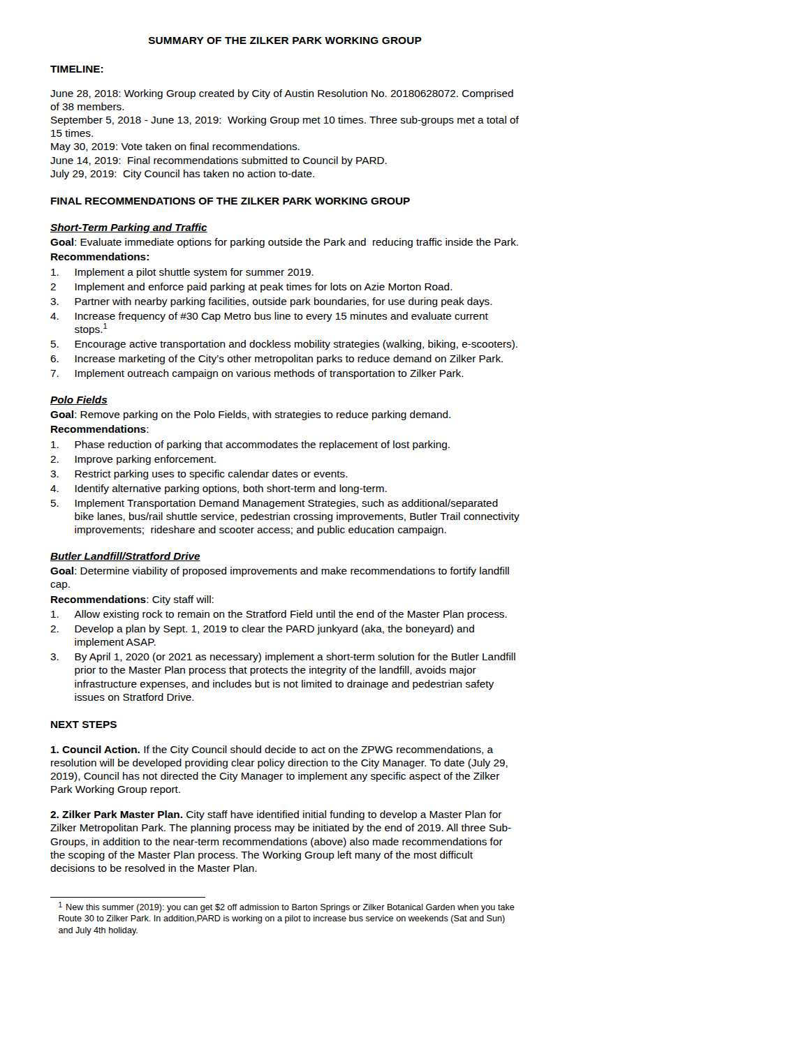SUMMARY OF THE ZILKER PARK WORKING GROUP
TIMELINE:
June 28, 2018: Working Group created by City of Austin Resolution No. 20180628072. Comprised of 38 members.
September 5, 2018 - June 13, 2019: Working Group met 10 times. Three sub-groups met a total of 15 times.
May 30, 2019: Vote taken on final recommendations.
June 14, 2019: Final recommendations submitted to Council by PARD.
July 29, 2019: City Council has taken no action to-date.
FINAL RECOMMENDATIONS OF THE ZILKER PARK WORKING GROUP
Short-Term Parking and Traffic
Goal: Evaluate immediate options for parking outside the Park and reducing traffic inside the Park.
Recommendations:
1. Implement a pilot shuttle system for summer 2019.
2 Implement and enforce paid parking at peak times for lots on Azie Morton Road.
3. Partner with nearby parking facilities, outside park boundaries, for use during peak days.
4. Increase frequency of #30 Cap Metro bus line to every 15 minutes and evaluate current stops.1
5. Encourage active transportation and dockless mobility strategies (walking, biking, e-scooters).
6. Increase marketing of the City’s other metropolitan parks to reduce demand on Zilker Park.
7. Implement outreach campaign on various methods of transportation to Zilker Park.
Polo Fields
Goal: Remove parking on the Polo Fields, with strategies to reduce parking demand.
Recommendations:
1. Phase reduction of parking that accommodates the replacement of lost parking.
2. Improve parking enforcement.
3. Restrict parking uses to specific calendar dates or events.
4. Identify alternative parking options, both short-term and long-term.
5. Implement Transportation Demand Management Strategies, such as additional/separated bike lanes, bus/rail shuttle service, pedestrian crossing improvements, Butler Trail connectivity improvements; rideshare and scooter access; and public education campaign.
Butler Landfill/Stratford Drive
Goal: Determine viability of proposed improvements and make recommendations to fortify landfill cap.
Recommendations: City staff will:
1. Allow existing rock to remain on the Stratford Field until the end of the Master Plan process.
2. Develop a plan by Sept. 1, 2019 to clear the PARD junkyard (aka, the boneyard) and implement ASAP.
3. By April 1, 2020 (or 2021 as necessary) implement a short-term solution for the Butler Landfill prior to the Master Plan process that protects the integrity of the landfill, avoids major infrastructure expenses, and includes but is not limited to drainage and pedestrian safety issues on Stratford Drive.
NEXT STEPS
1. Council Action. If the City Council should decide to act on the ZPWG recommendations, a resolution will be developed providing clear policy direction to the City Manager. To date (July 29, 2019), Council has not directed the City Manager to implement any specific aspect of the Zilker Park Working Group report.
2. Zilker Park Master Plan. City staff have identified initial funding to develop a Master Plan for Zilker Metropolitan Park. The planning process may be initiated by the end of 2019. All three Sub-Groups, in addition to the near-term recommendations (above) also made recommendations for the scoping of the Master Plan process. The Working Group left many of the most difficult decisions to be resolved in the Master Plan.
1 New this summer (2019): you can get $2 off admission to Barton Springs or Zilker Botanical Garden when you take Route 30 to Zilker Park. In addition,PARD is working on a pilot to increase bus service on weekends (Sat and Sun) and July 4th holiday.